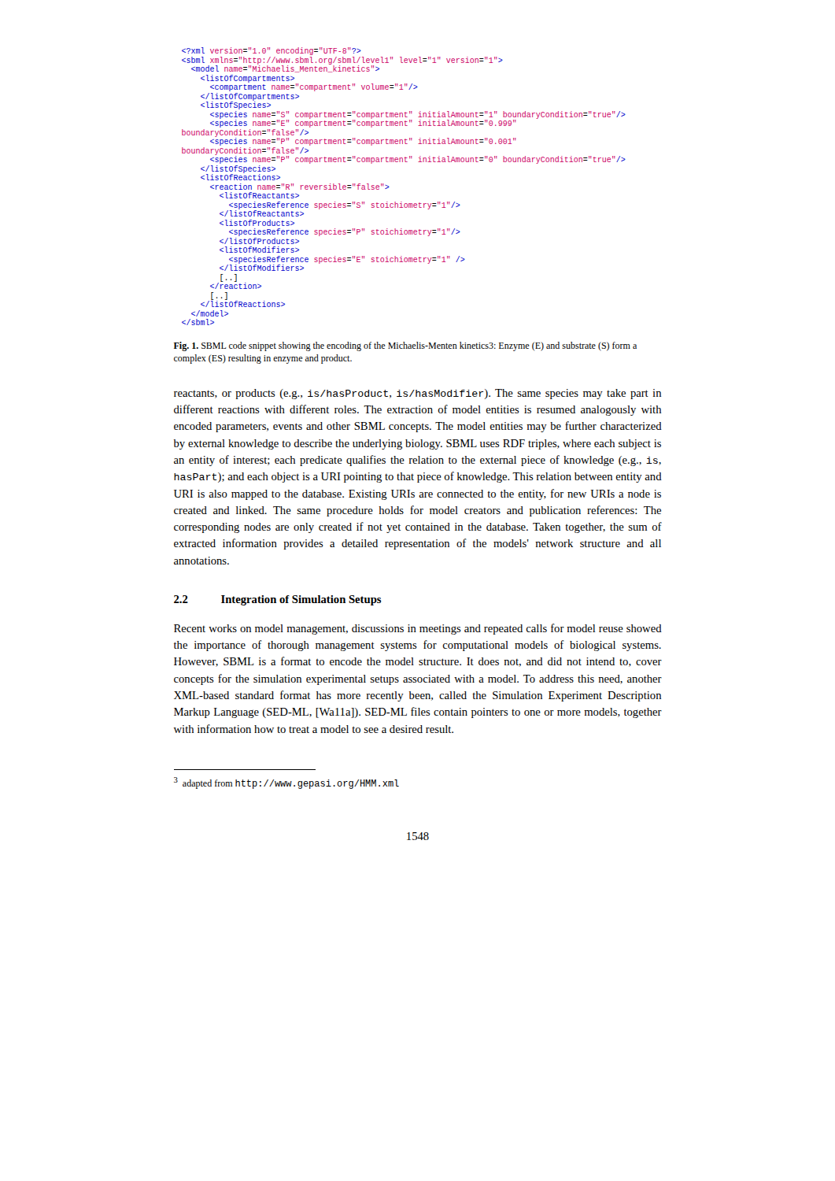<?xml version="1.0" encoding="UTF-8"?> <sbml xmlns="http://www.sbml.org/sbml/level1" level="1" version="1"> <model name="Michaelis_Menten_kinetics"> <listOfCompartments> <compartment name="compartment" volume="1"/> </listOfCompartments> <listOfSpecies> <species name="S" compartment="compartment" initialAmount="1" boundaryCondition="true"/> <species name="E" compartment="compartment" initialAmount="0.999" boundaryCondition="false"/> <species name="P" compartment="compartment" initialAmount="0.001" boundaryCondition="false"/> <species name="P" compartment="compartment" initialAmount="0" boundaryCondition="true"/> </listOfSpecies> <listOfReactions> <reaction name="R" reversible="false"> <listOfReactants> <speciesReference species="S" stoichiometry="1"/> </listOfReactants> <listOfProducts> <speciesReference species="P" stoichiometry="1"/> </listOfProducts> <listOfModifiers> <speciesReference species="E" stoichiometry="1" /> </listOfModifiers> [..] </reaction> [..] </listOfReactions> </model> </sbml>
Fig. 1. SBML code snippet showing the encoding of the Michaelis-Menten kinetics3: Enzyme (E) and substrate (S) form a complex (ES) resulting in enzyme and product.
reactants, or products (e.g., is/hasProduct, is/hasModifier). The same species may take part in different reactions with different roles. The extraction of model entities is resumed analogously with encoded parameters, events and other SBML concepts. The model entities may be further characterized by external knowledge to describe the underlying biology. SBML uses RDF triples, where each subject is an entity of interest; each predicate qualifies the relation to the external piece of knowledge (e.g., is, hasPart); and each object is a URI pointing to that piece of knowledge. This relation between entity and URI is also mapped to the database. Existing URIs are connected to the entity, for new URIs a node is created and linked. The same procedure holds for model creators and publication references: The corresponding nodes are only created if not yet contained in the database. Taken together, the sum of extracted information provides a detailed representation of the models' network structure and all annotations.
2.2 Integration of Simulation Setups
Recent works on model management, discussions in meetings and repeated calls for model reuse showed the importance of thorough management systems for computational models of biological systems. However, SBML is a format to encode the model structure. It does not, and did not intend to, cover concepts for the simulation experimental setups associated with a model. To address this need, another XML-based standard format has more recently been, called the Simulation Experiment Description Markup Language (SED-ML, [Wa11a]). SED-ML files contain pointers to one or more models, together with information how to treat a model to see a desired result.
3adapted from http://www.gepasi.org/HMM.xml
1548